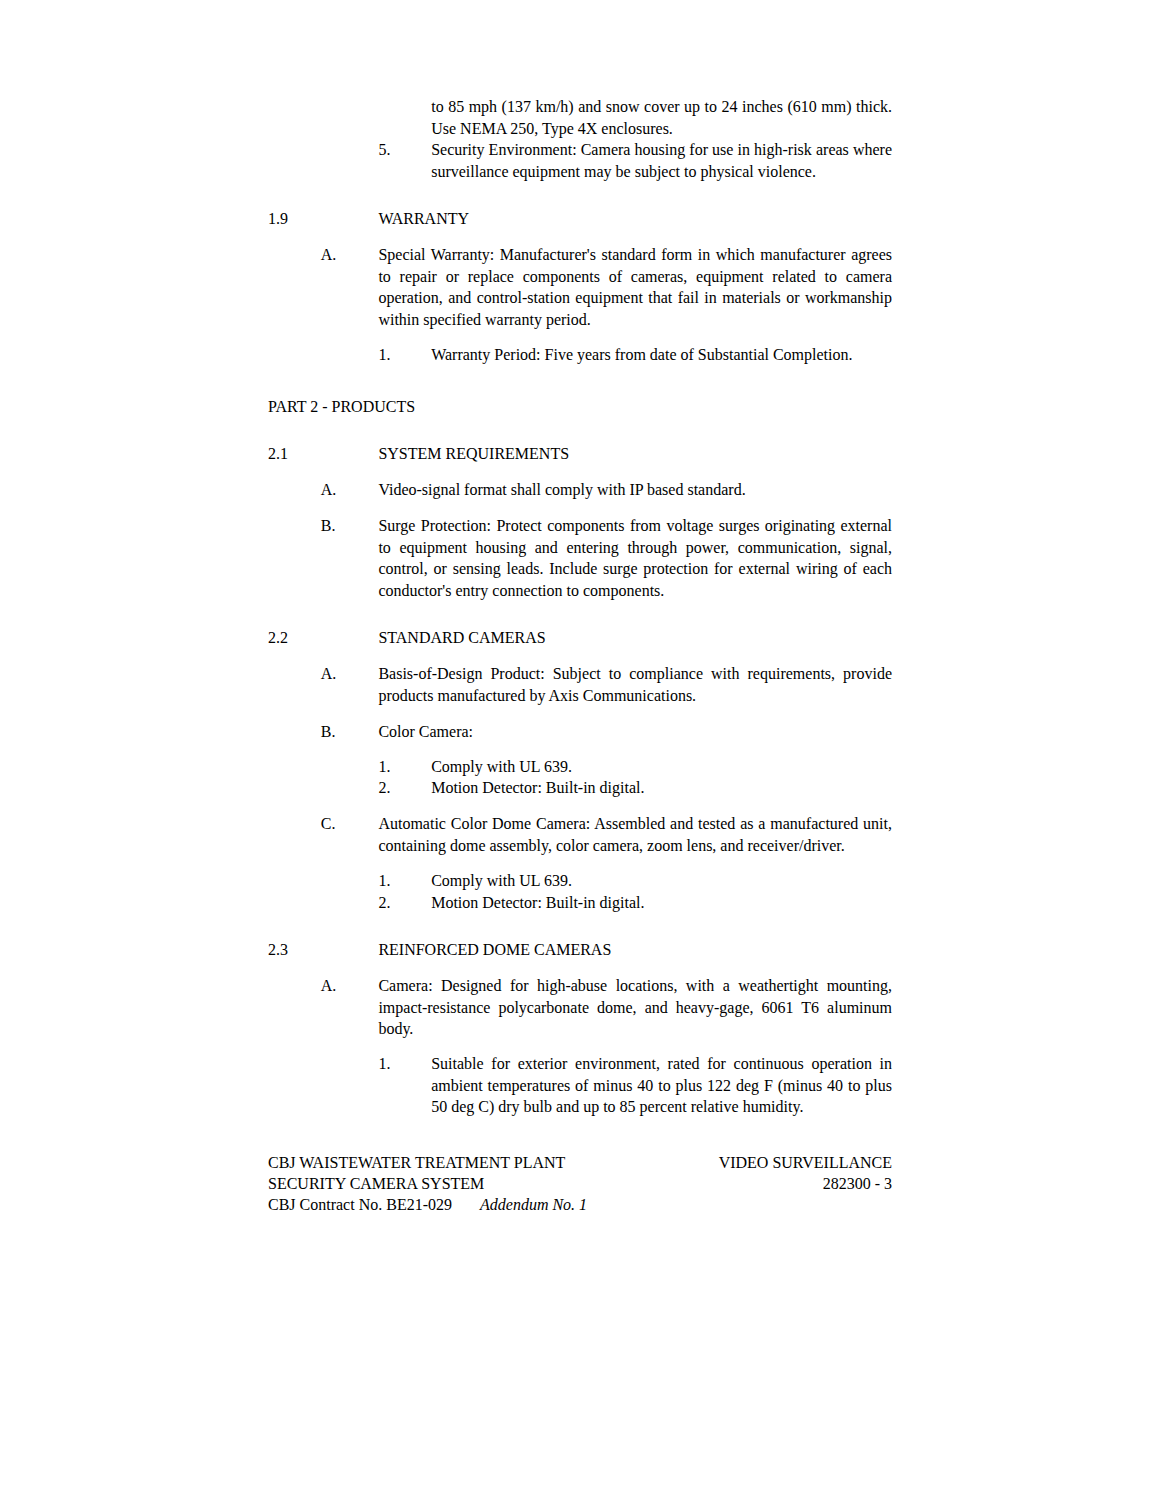to 85 mph (137 km/h) and snow cover up to 24 inches (610 mm) thick. Use NEMA 250, Type 4X enclosures.
5. Security Environment: Camera housing for use in high-risk areas where surveillance equipment may be subject to physical violence.
1.9 WARRANTY
A. Special Warranty: Manufacturer's standard form in which manufacturer agrees to repair or replace components of cameras, equipment related to camera operation, and control-station equipment that fail in materials or workmanship within specified warranty period.
1. Warranty Period: Five years from date of Substantial Completion.
PART 2 - PRODUCTS
2.1 SYSTEM REQUIREMENTS
A. Video-signal format shall comply with IP based standard.
B. Surge Protection: Protect components from voltage surges originating external to equipment housing and entering through power, communication, signal, control, or sensing leads. Include surge protection for external wiring of each conductor's entry connection to components.
2.2 STANDARD CAMERAS
A. Basis-of-Design Product: Subject to compliance with requirements, provide products manufactured by Axis Communications.
B. Color Camera:
1. Comply with UL 639.
2. Motion Detector: Built-in digital.
C. Automatic Color Dome Camera: Assembled and tested as a manufactured unit, containing dome assembly, color camera, zoom lens, and receiver/driver.
1. Comply with UL 639.
2. Motion Detector: Built-in digital.
2.3 REINFORCED DOME CAMERAS
A. Camera: Designed for high-abuse locations, with a weathertight mounting, impact-resistance polycarbonate dome, and heavy-gage, 6061 T6 aluminum body.
1. Suitable for exterior environment, rated for continuous operation in ambient temperatures of minus 40 to plus 122 deg F (minus 40 to plus 50 deg C) dry bulb and up to 85 percent relative humidity.
CBJ WAISTEWATER TREATMENT PLANT
VIDEO SURVEILLANCE
SECURITY CAMERA SYSTEM
282300 - 3
CBJ Contract No. BE21-029 Addendum No. 1